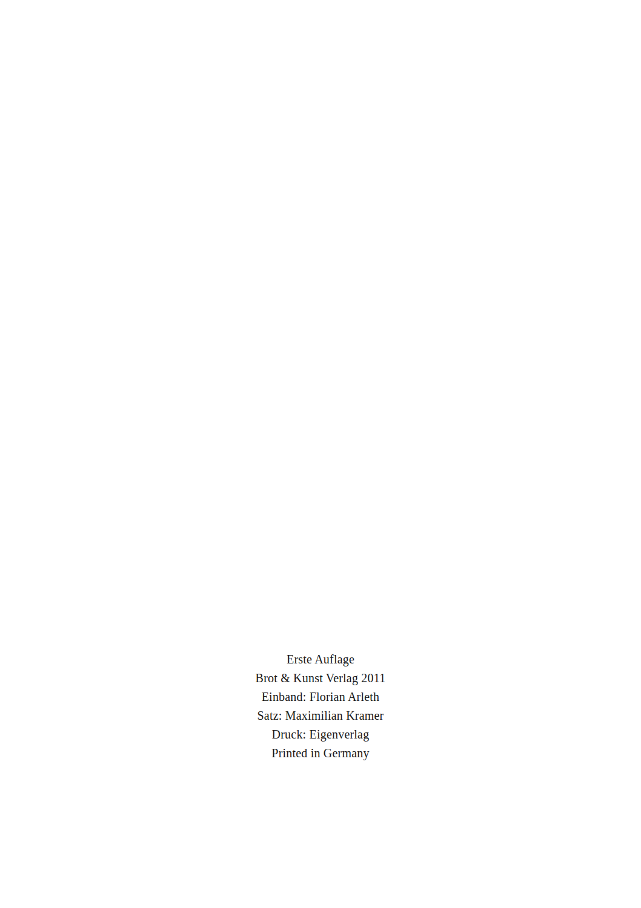Erste Auflage
Brot & Kunst Verlag 2011
Einband: Florian Arleth
Satz: Maximilian Kramer
Druck: Eigenverlag
Printed in Germany